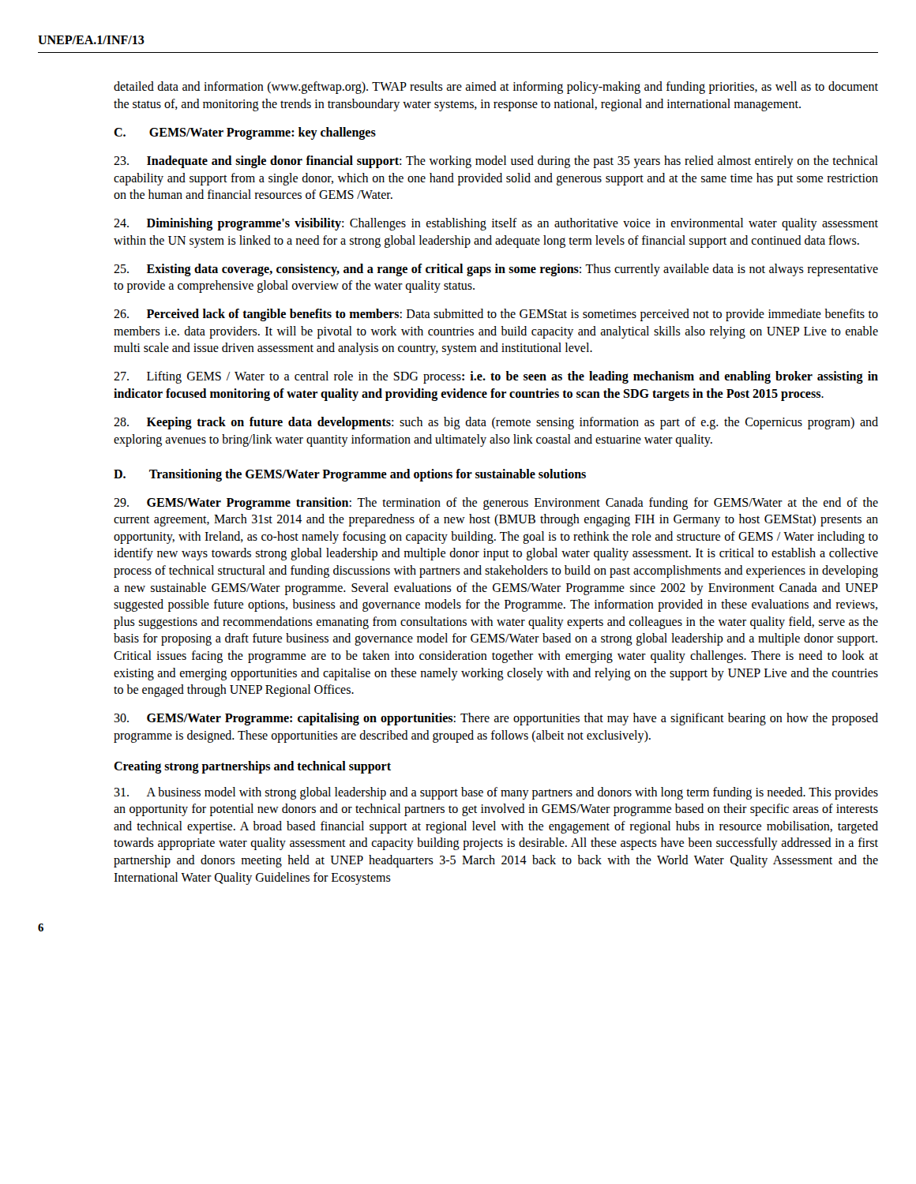UNEP/EA.1/INF/13
detailed data and information (www.geftwap.org). TWAP results are aimed at informing policy-making and funding priorities, as well as to document the status of, and monitoring the trends in transboundary water systems, in response to national, regional and international management.
C.
GEMS/Water Programme: key challenges
23. Inadequate and single donor financial support: The working model used during the past 35 years has relied almost entirely on the technical capability and support from a single donor, which on the one hand provided solid and generous support and at the same time has put some restriction on the human and financial resources of GEMS /Water.
24. Diminishing programme's visibility: Challenges in establishing itself as an authoritative voice in environmental water quality assessment within the UN system is linked to a need for a strong global leadership and adequate long term levels of financial support and continued data flows.
25. Existing data coverage, consistency, and a range of critical gaps in some regions: Thus currently available data is not always representative to provide a comprehensive global overview of the water quality status.
26. Perceived lack of tangible benefits to members: Data submitted to the GEMStat is sometimes perceived not to provide immediate benefits to members i.e. data providers. It will be pivotal to work with countries and build capacity and analytical skills also relying on UNEP Live to enable multi scale and issue driven assessment and analysis on country, system and institutional level.
27. Lifting GEMS / Water to a central role in the SDG process: i.e. to be seen as the leading mechanism and enabling broker assisting in indicator focused monitoring of water quality and providing evidence for countries to scan the SDG targets in the Post 2015 process.
28. Keeping track on future data developments: such as big data (remote sensing information as part of e.g. the Copernicus program) and exploring avenues to bring/link water quantity information and ultimately also link coastal and estuarine water quality.
D.
Transitioning the GEMS/Water Programme and options for sustainable solutions
29. GEMS/Water Programme transition: The termination of the generous Environment Canada funding for GEMS/Water at the end of the current agreement, March 31st 2014 and the preparedness of a new host (BMUB through engaging FIH in Germany to host GEMStat) presents an opportunity, with Ireland, as co-host namely focusing on capacity building. The goal is to rethink the role and structure of GEMS / Water including to identify new ways towards strong global leadership and multiple donor input to global water quality assessment. It is critical to establish a collective process of technical structural and funding discussions with partners and stakeholders to build on past accomplishments and experiences in developing a new sustainable GEMS/Water programme. Several evaluations of the GEMS/Water Programme since 2002 by Environment Canada and UNEP suggested possible future options, business and governance models for the Programme. The information provided in these evaluations and reviews, plus suggestions and recommendations emanating from consultations with water quality experts and colleagues in the water quality field, serve as the basis for proposing a draft future business and governance model for GEMS/Water based on a strong global leadership and a multiple donor support. Critical issues facing the programme are to be taken into consideration together with emerging water quality challenges. There is need to look at existing and emerging opportunities and capitalise on these namely working closely with and relying on the support by UNEP Live and the countries to be engaged through UNEP Regional Offices.
30. GEMS/Water Programme: capitalising on opportunities: There are opportunities that may have a significant bearing on how the proposed programme is designed. These opportunities are described and grouped as follows (albeit not exclusively).
Creating strong partnerships and technical support
31. A business model with strong global leadership and a support base of many partners and donors with long term funding is needed. This provides an opportunity for potential new donors and or technical partners to get involved in GEMS/Water programme based on their specific areas of interests and technical expertise. A broad based financial support at regional level with the engagement of regional hubs in resource mobilisation, targeted towards appropriate water quality assessment and capacity building projects is desirable. All these aspects have been successfully addressed in a first partnership and donors meeting held at UNEP headquarters 3-5 March 2014 back to back with the World Water Quality Assessment and the International Water Quality Guidelines for Ecosystems
6